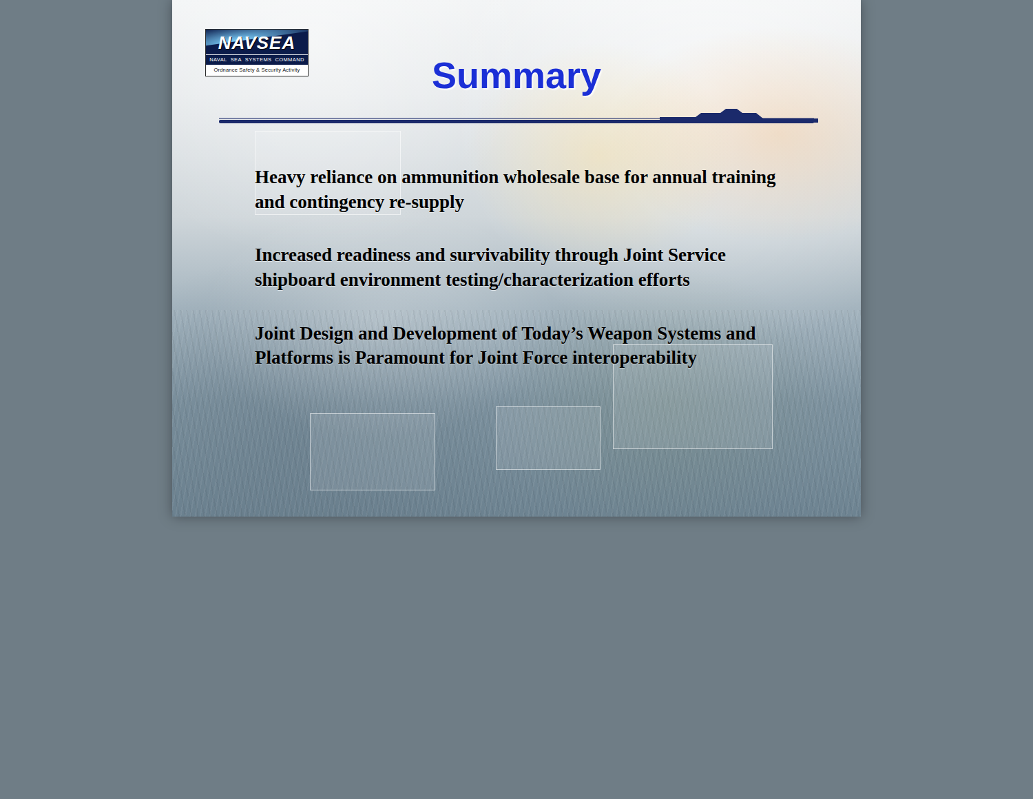NAVSEA
NAVAL SEA SYSTEMS COMMAND
Ordnance Safety & Security Activity
Summary
Heavy reliance on ammunition wholesale base for annual training and contingency re-supply
Increased readiness and survivability through Joint Service shipboard environment testing/characterization efforts
Joint Design and Development of Today’s Weapon Systems and Platforms is Paramount for Joint Force interoperability